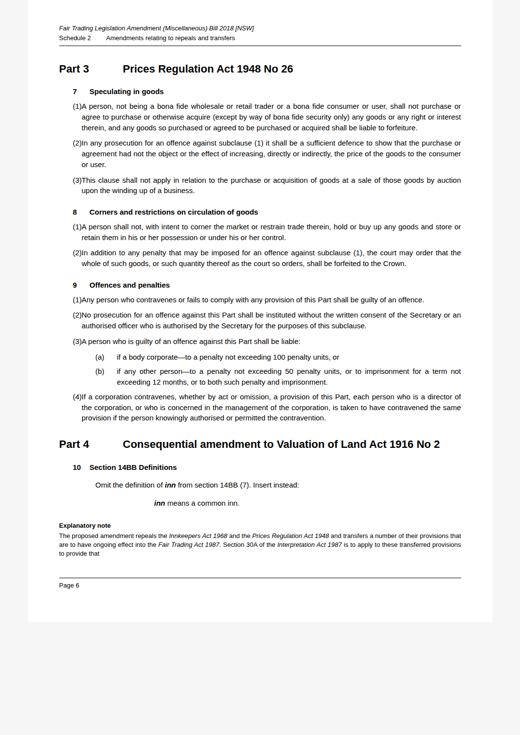Fair Trading Legislation Amendment (Miscellaneous) Bill 2018 [NSW]
Schedule 2 Amendments relating to repeals and transfers
Part 3 Prices Regulation Act 1948 No 26
7 Speculating in goods
(1)
A person, not being a bona fide wholesale or retail trader or a bona fide consumer or user, shall not purchase or agree to purchase or otherwise acquire (except by way of bona fide security only) any goods or any right or interest therein, and any goods so purchased or agreed to be purchased or acquired shall be liable to forfeiture.
(2)
In any prosecution for an offence against subclause (1) it shall be a sufficient defence to show that the purchase or agreement had not the object or the effect of increasing, directly or indirectly, the price of the goods to the consumer or user.
(3)
This clause shall not apply in relation to the purchase or acquisition of goods at a sale of those goods by auction upon the winding up of a business.
8 Corners and restrictions on circulation of goods
(1)
A person shall not, with intent to corner the market or restrain trade therein, hold or buy up any goods and store or retain them in his or her possession or under his or her control.
(2)
In addition to any penalty that may be imposed for an offence against subclause (1), the court may order that the whole of such goods, or such quantity thereof as the court so orders, shall be forfeited to the Crown.
9 Offences and penalties
(1)
Any person who contravenes or fails to comply with any provision of this Part shall be guilty of an offence.
(2)
No prosecution for an offence against this Part shall be instituted without the written consent of the Secretary or an authorised officer who is authorised by the Secretary for the purposes of this subclause.
(3)
A person who is guilty of an offence against this Part shall be liable:
(a)
if a body corporate—to a penalty not exceeding 100 penalty units, or
(b)
if any other person—to a penalty not exceeding 50 penalty units, or to imprisonment for a term not exceeding 12 months, or to both such penalty and imprisonment.
(4)
If a corporation contravenes, whether by act or omission, a provision of this Part, each person who is a director of the corporation, or who is concerned in the management of the corporation, is taken to have contravened the same provision if the person knowingly authorised or permitted the contravention.
Part 4 Consequential amendment to Valuation of Land Act 1916 No 2
10 Section 14BB Definitions
Omit the definition of inn from section 14BB (7). Insert instead:
inn means a common inn.
Explanatory note
The proposed amendment repeals the Innkeepers Act 1968 and the Prices Regulation Act 1948 and transfers a number of their provisions that are to have ongoing effect into the Fair Trading Act 1987. Section 30A of the Interpretation Act 1987 is to apply to these transferred provisions to provide that
Page 6